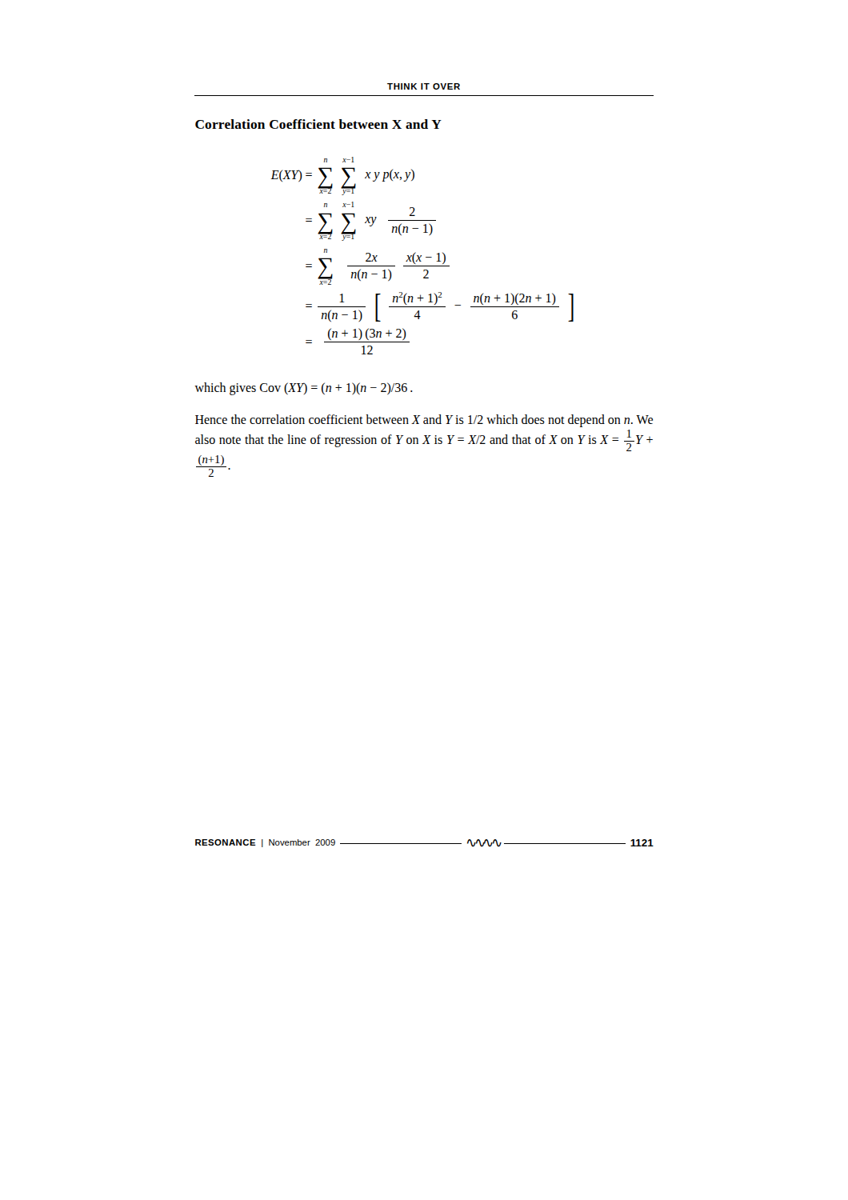THINK IT OVER
Correlation Coefficient between X and Y
| E ( XY ) | = | n ∑ x =2 x −1 ∑ y =1 x y p ( x , y ) |
| | = | n ∑ x =2 x −1 ∑ y =1 xy 2 n ( n − 1) |
| | = | n ∑ x =2 2 x n ( n − 1) x ( x − 1) 2 |
| | = | 1 n ( n − 1) [ n 2 ( n + 1) 2 4 − n ( n + 1)(2 n + 1) 6 ] |
| | = | ( n + 1) (3 n + 2) 12 |
which gives Cov (XY) = (n + 1)(n − 2)/36 .
Hence the correlation coefficient between X and Y is 1/2 which does not depend on n. We also note that the line of regression of Y on X is Y = X/2 and that of X on Y is X = 12 Y + (n+1) 2.
RESONANCE | November 2009
∿∿∿∿
1121